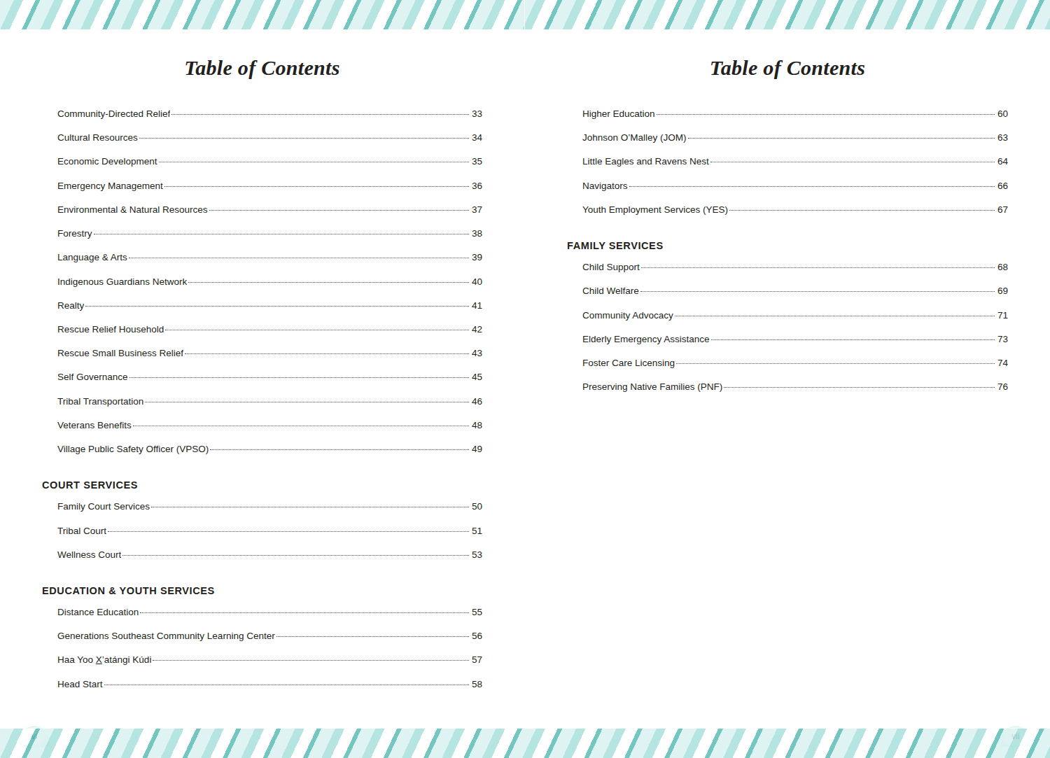Table of Contents
Community-Directed Relief 33
Cultural Resources 34
Economic Development 35
Emergency Management 36
Environmental & Natural Resources 37
Forestry 38
Language & Arts 39
Indigenous Guardians Network 40
Realty 41
Rescue Relief Household 42
Rescue Small Business Relief 43
Self Governance 45
Tribal Transportation 46
Veterans Benefits 48
Village Public Safety Officer (VPSO) 49
Court Services
Family Court Services 50
Tribal Court 51
Wellness Court 53
Education & Youth Services
Distance Education 55
Generations Southeast Community Learning Center 56
Haa Yoo X’atángi Kúdi 57
Head Start 58
vi
Table of Contents
Higher Education 60
Johnson O’Malley (JOM) 63
Little Eagles and Ravens Nest 64
Navigators 66
Youth Employment Services (YES) 67
Family Services
Child Support 68
Child Welfare 69
Community Advocacy 71
Elderly Emergency Assistance 73
Foster Care Licensing 74
Preserving Native Families (PNF) 76
vii